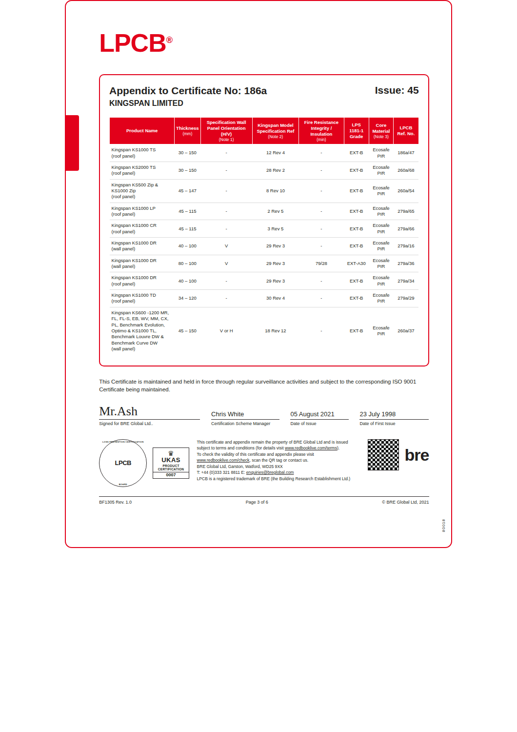LPCB®
Appendix to Certificate No: 186a
KINGSPAN LIMITED
Issue: 45
| Product Name | Thickness (mm) | Specification Wall Panel Orientation (H/V) (Note 1) | Kingspan Model Specification Ref (Note 2) | Fire Resistance Integrity / Insulation (min) | LPS 1181-1 Grade | Core Material (Note 3) | LPCB Ref. No. |
| --- | --- | --- | --- | --- | --- | --- | --- |
| Kingspan KS1000 TS (roof panel) | 30 – 150 | - | 12 Rev 4 | - | EXT-B | Ecosafe PIR | 186a/47 |
| Kingspan KS2000 TS (roof panel) | 30 – 150 | - | 28 Rev 2 | - | EXT-B | Ecosafe PIR | 260a/68 |
| Kingspan KS500 Zip & KS1000 Zip (roof panel) | 45 – 147 | - | 8 Rev 10 | - | EXT-B | Ecosafe PIR | 260a/54 |
| Kingspan KS1000 LP (roof panel) | 45 – 115 | - | 2 Rev 5 | - | EXT-B | Ecosafe PIR | 279a/65 |
| Kingspan KS1000 CR (roof panel) | 45 – 115 | - | 3 Rev 5 | - | EXT-B | Ecosafe PIR | 279a/66 |
| Kingspan KS1000 DR (wall panel) | 40 – 100 | V | 29 Rev 3 | - | EXT-B | Ecosafe PIR | 279a/16 |
| Kingspan KS1000 DR (wall panel) | 80 – 100 | V | 29 Rev 3 | 79/28 | EXT-A30 | Ecosafe PIR | 279a/36 |
| Kingspan KS1000 DR (roof panel) | 40 – 100 | - | 29 Rev 3 | - | EXT-B | Ecosafe PIR | 279a/34 |
| Kingspan KS1000 TD (roof panel) | 34 – 120 | - | 30 Rev 4 | - | EXT-B | Ecosafe PIR | 279a/29 |
| Kingspan KS600 -1200 MR, FL, FL-S, EB, WV, MM, CX, PL, Benchmark Evolution, Optimo & KS1000 TL, Benchmark Louvre DW & Benchmark Curve DW (wall panel) | 45 – 150 | V or H | 18 Rev 12 | - | EXT-B | Ecosafe PIR | 260a/37 |
This Certificate is maintained and held in force through regular surveillance activities and subject to the corresponding ISO 9001 Certificate being maintained.
Mr.Ash
Signed for BRE Global Ltd..
Chris White
Certification Scheme Manager
05 August 2021
Date of Issue
23 July 1998
Date of First Issue
LOSS PREVENTION CERTIFICATION LPCB BOARD
♛
UKAS
PRODUCT
CERTIFICATION
0007
This certificate and appendix remain the property of BRE Global Ltd and is issued subject to terms and conditions (for details visit www.redbooklive.com/terms).
To check the validity of this certificate and appendix please visit www.redbooklive.com/check, scan the QR tag or contact us.
BRE Global Ltd, Garston, Watford, WD25 9XX
T: +44 (0)333 321 8811 E: enquiries@breglobal.com
LPCB is a registered trademark of BRE (the Building Research Establishment Ltd.)
bre
BF1305 Rev. 1.0 Page 3 of 6 © BRE Global Ltd, 2021
80018